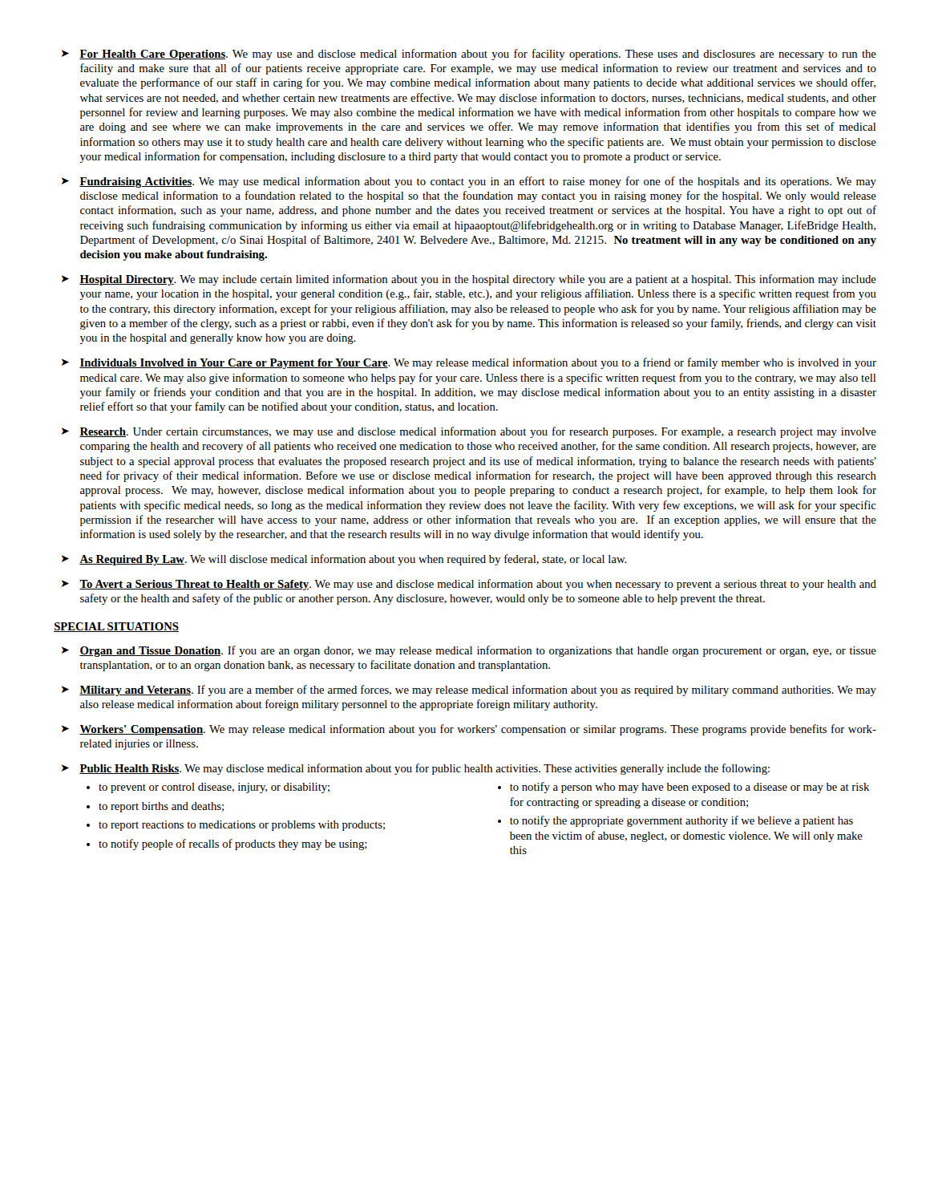For Health Care Operations. We may use and disclose medical information about you for facility operations. These uses and disclosures are necessary to run the facility and make sure that all of our patients receive appropriate care. For example, we may use medical information to review our treatment and services and to evaluate the performance of our staff in caring for you. We may combine medical information about many patients to decide what additional services we should offer, what services are not needed, and whether certain new treatments are effective. We may disclose information to doctors, nurses, technicians, medical students, and other personnel for review and learning purposes. We may also combine the medical information we have with medical information from other hospitals to compare how we are doing and see where we can make improvements in the care and services we offer. We may remove information that identifies you from this set of medical information so others may use it to study health care and health care delivery without learning who the specific patients are. We must obtain your permission to disclose your medical information for compensation, including disclosure to a third party that would contact you to promote a product or service.
Fundraising Activities. We may use medical information about you to contact you in an effort to raise money for one of the hospitals and its operations. We may disclose medical information to a foundation related to the hospital so that the foundation may contact you in raising money for the hospital. We only would release contact information, such as your name, address, and phone number and the dates you received treatment or services at the hospital. You have a right to opt out of receiving such fundraising communication by informing us either via email at hipaaoptout@lifebridgehealth.org or in writing to Database Manager, LifeBridge Health, Department of Development, c/o Sinai Hospital of Baltimore, 2401 W. Belvedere Ave., Baltimore, Md. 21215. No treatment will in any way be conditioned on any decision you make about fundraising.
Hospital Directory. We may include certain limited information about you in the hospital directory while you are a patient at a hospital. This information may include your name, your location in the hospital, your general condition (e.g., fair, stable, etc.), and your religious affiliation. Unless there is a specific written request from you to the contrary, this directory information, except for your religious affiliation, may also be released to people who ask for you by name. Your religious affiliation may be given to a member of the clergy, such as a priest or rabbi, even if they don't ask for you by name. This information is released so your family, friends, and clergy can visit you in the hospital and generally know how you are doing.
Individuals Involved in Your Care or Payment for Your Care. We may release medical information about you to a friend or family member who is involved in your medical care. We may also give information to someone who helps pay for your care. Unless there is a specific written request from you to the contrary, we may also tell your family or friends your condition and that you are in the hospital. In addition, we may disclose medical information about you to an entity assisting in a disaster relief effort so that your family can be notified about your condition, status, and location.
Research. Under certain circumstances, we may use and disclose medical information about you for research purposes. For example, a research project may involve comparing the health and recovery of all patients who received one medication to those who received another, for the same condition. All research projects, however, are subject to a special approval process that evaluates the proposed research project and its use of medical information, trying to balance the research needs with patients' need for privacy of their medical information. Before we use or disclose medical information for research, the project will have been approved through this research approval process. We may, however, disclose medical information about you to people preparing to conduct a research project, for example, to help them look for patients with specific medical needs, so long as the medical information they review does not leave the facility. With very few exceptions, we will ask for your specific permission if the researcher will have access to your name, address or other information that reveals who you are. If an exception applies, we will ensure that the information is used solely by the researcher, and that the research results will in no way divulge information that would identify you.
As Required By Law. We will disclose medical information about you when required by federal, state, or local law.
To Avert a Serious Threat to Health or Safety. We may use and disclose medical information about you when necessary to prevent a serious threat to your health and safety or the health and safety of the public or another person. Any disclosure, however, would only be to someone able to help prevent the threat.
SPECIAL SITUATIONS
Organ and Tissue Donation. If you are an organ donor, we may release medical information to organizations that handle organ procurement or organ, eye, or tissue transplantation, or to an organ donation bank, as necessary to facilitate donation and transplantation.
Military and Veterans. If you are a member of the armed forces, we may release medical information about you as required by military command authorities. We may also release medical information about foreign military personnel to the appropriate foreign military authority.
Workers' Compensation. We may release medical information about you for workers' compensation or similar programs. These programs provide benefits for work-related injuries or illness.
Public Health Risks. We may disclose medical information about you for public health activities. These activities generally include the following:
to prevent or control disease, injury, or disability;
to report births and deaths;
to report reactions to medications or problems with products;
to notify people of recalls of products they may be using;
to notify a person who may have been exposed to a disease or may be at risk for contracting or spreading a disease or condition;
to notify the appropriate government authority if we believe a patient has been the victim of abuse, neglect, or domestic violence. We will only make this